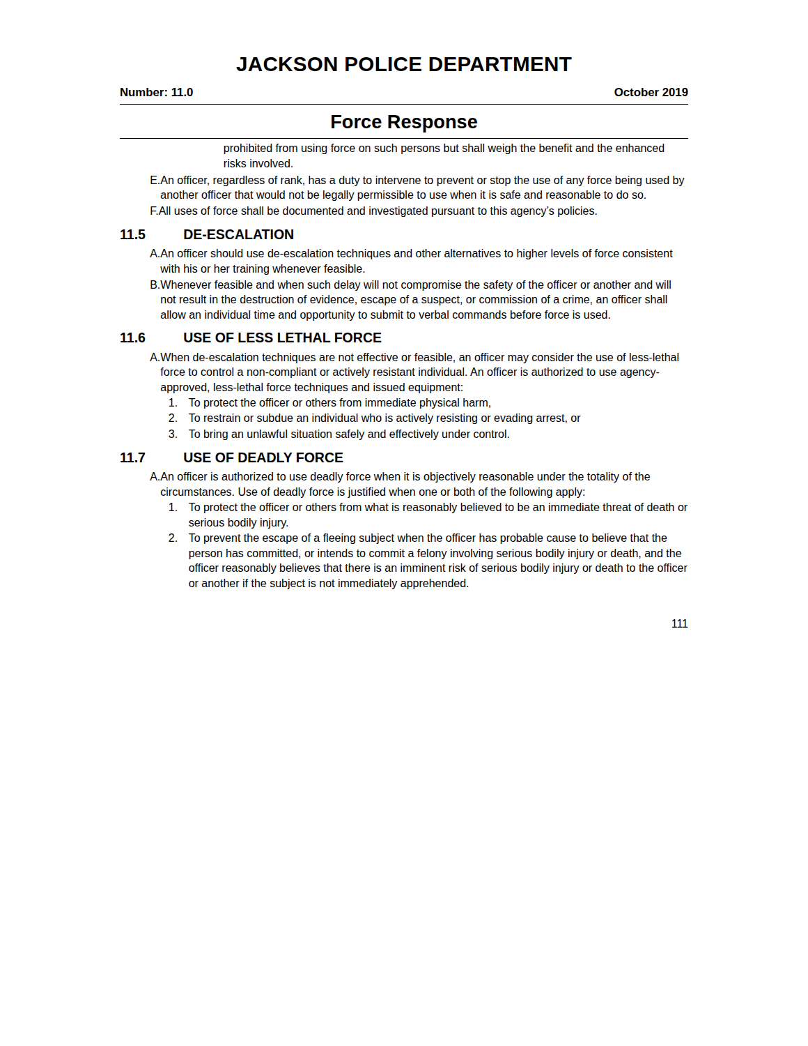JACKSON POLICE DEPARTMENT
Number: 11.0 October 2019
Force Response
prohibited from using force on such persons but shall weigh the benefit and the enhanced risks involved.
E. An officer, regardless of rank, has a duty to intervene to prevent or stop the use of any force being used by another officer that would not be legally permissible to use when it is safe and reasonable to do so.
F. All uses of force shall be documented and investigated pursuant to this agency’s policies.
11.5 DE-ESCALATION
A. An officer should use de-escalation techniques and other alternatives to higher levels of force consistent with his or her training whenever feasible.
B. Whenever feasible and when such delay will not compromise the safety of the officer or another and will not result in the destruction of evidence, escape of a suspect, or commission of a crime, an officer shall allow an individual time and opportunity to submit to verbal commands before force is used.
11.6 USE OF LESS LETHAL FORCE
A. When de-escalation techniques are not effective or feasible, an officer may consider the use of less-lethal force to control a non-compliant or actively resistant individual. An officer is authorized to use agency-approved, less-lethal force techniques and issued equipment:
1. To protect the officer or others from immediate physical harm,
2. To restrain or subdue an individual who is actively resisting or evading arrest, or
3. To bring an unlawful situation safely and effectively under control.
11.7 USE OF DEADLY FORCE
A. An officer is authorized to use deadly force when it is objectively reasonable under the totality of the circumstances. Use of deadly force is justified when one or both of the following apply:
1. To protect the officer or others from what is reasonably believed to be an immediate threat of death or serious bodily injury.
2. To prevent the escape of a fleeing subject when the officer has probable cause to believe that the person has committed, or intends to commit a felony involving serious bodily injury or death, and the officer reasonably believes that there is an imminent risk of serious bodily injury or death to the officer or another if the subject is not immediately apprehended.
111